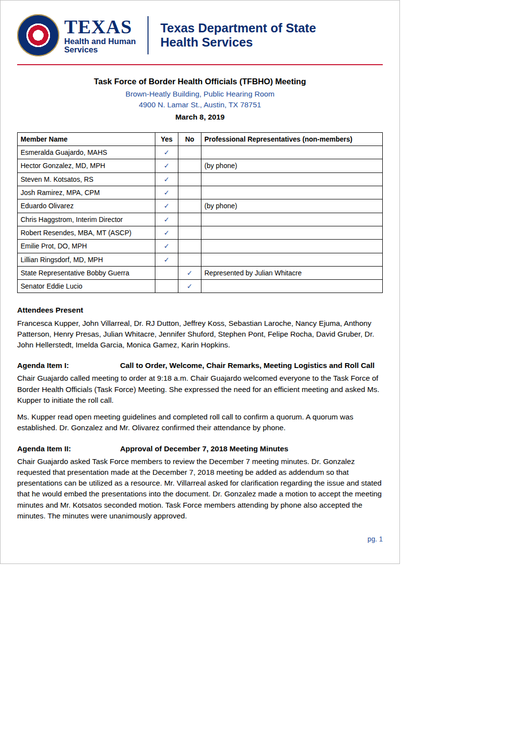TEXAS
Health and Human
Services
Texas Department of State
Health Services
Task Force of Border Health Officials (TFBHO) Meeting
Brown-Heatly Building, Public Hearing Room
4900 N. Lamar St., Austin, TX 78751
March 8, 2019
| Member Name | Yes | No | Professional Representatives (non-members) |
| --- | --- | --- | --- |
| Esmeralda Guajardo, MAHS | ✓ | | |
| Hector Gonzalez, MD, MPH | ✓ | | (by phone) |
| Steven M. Kotsatos, RS | ✓ | | |
| Josh Ramirez, MPA, CPM | ✓ | | |
| Eduardo Olivarez | ✓ | | (by phone) |
| Chris Haggstrom, Interim Director | ✓ | | |
| Robert Resendes, MBA, MT (ASCP) | ✓ | | |
| Emilie Prot, DO, MPH | ✓ | | |
| Lillian Ringsdorf, MD, MPH | ✓ | | |
| State Representative Bobby Guerra | | ✓ | Represented by Julian Whitacre |
| Senator Eddie Lucio | | ✓ | |
Attendees Present
Francesca Kupper, John Villarreal, Dr. RJ Dutton, Jeffrey Koss, Sebastian Laroche, Nancy Ejuma, Anthony Patterson, Henry Presas, Julian Whitacre, Jennifer Shuford, Stephen Pont, Felipe Rocha, David Gruber, Dr. John Hellerstedt, Imelda Garcia, Monica Gamez, Karin Hopkins.
Agenda Item I:
Call to Order, Welcome, Chair Remarks, Meeting Logistics and Roll Call
Chair Guajardo called meeting to order at 9:18 a.m. Chair Guajardo welcomed everyone to the Task Force of Border Health Officials (Task Force) Meeting. She expressed the need for an efficient meeting and asked Ms. Kupper to initiate the roll call.
Ms. Kupper read open meeting guidelines and completed roll call to confirm a quorum. A quorum was established. Dr. Gonzalez and Mr. Olivarez confirmed their attendance by phone.
Agenda Item II:
Approval of December 7, 2018 Meeting Minutes
Chair Guajardo asked Task Force members to review the December 7 meeting minutes. Dr. Gonzalez requested that presentation made at the December 7, 2018 meeting be added as addendum so that presentations can be utilized as a resource. Mr. Villarreal asked for clarification regarding the issue and stated that he would embed the presentations into the document. Dr. Gonzalez made a motion to accept the meeting minutes and Mr. Kotsatos seconded motion. Task Force members attending by phone also accepted the minutes. The minutes were unanimously approved.
pg. 1